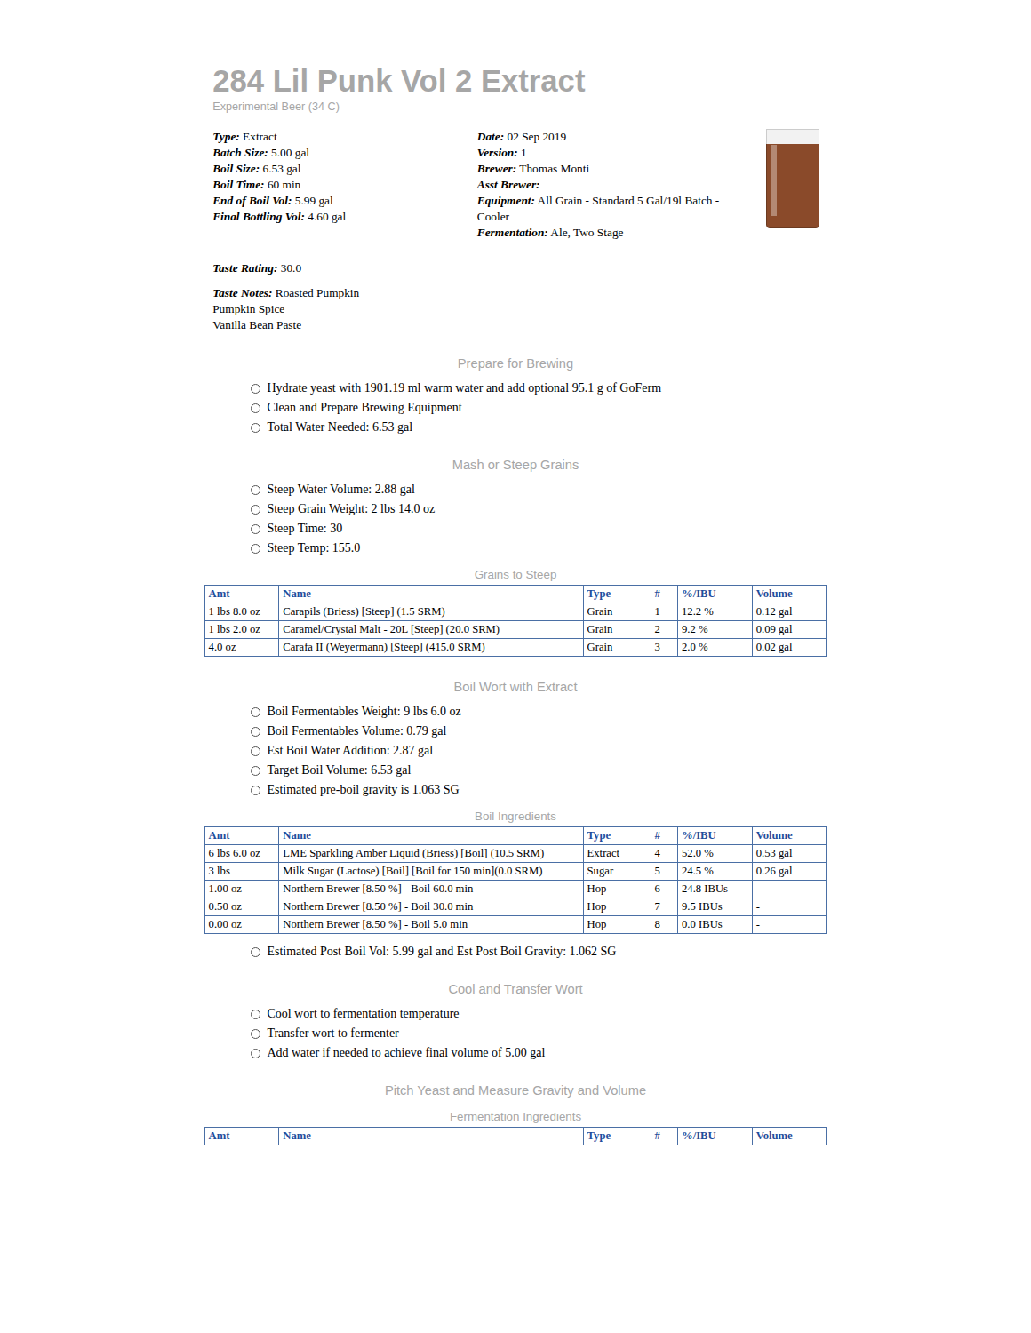284 Lil Punk Vol 2 Extract
Experimental Beer (34 C)
Type: Extract
Batch Size: 5.00 gal
Boil Size: 6.53 gal
Boil Time: 60 min
End of Boil Vol: 5.99 gal
Final Bottling Vol: 4.60 gal
Date: 02 Sep 2019
Version: 1
Brewer: Thomas Monti
Asst Brewer:
Equipment: All Grain - Standard 5 Gal/19l Batch - Cooler
Fermentation: Ale, Two Stage
Taste Rating: 30.0
Taste Notes: Roasted Pumpkin
Pumpkin Spice
Vanilla Bean Paste
Prepare for Brewing
Hydrate yeast with 1901.19 ml warm water and add optional 95.1 g of GoFerm
Clean and Prepare Brewing Equipment
Total Water Needed: 6.53 gal
Mash or Steep Grains
Steep Water Volume: 2.88 gal
Steep Grain Weight: 2 lbs 14.0 oz
Steep Time: 30
Steep Temp: 155.0
Grains to Steep
| Amt | Name | Type | # | %/IBU | Volume |
| --- | --- | --- | --- | --- | --- |
| 1 lbs 8.0 oz | Carapils (Briess) [Steep] (1.5 SRM) | Grain | 1 | 12.2 % | 0.12 gal |
| 1 lbs 2.0 oz | Caramel/Crystal Malt - 20L [Steep] (20.0 SRM) | Grain | 2 | 9.2 % | 0.09 gal |
| 4.0 oz | Carafa II (Weyermann) [Steep] (415.0 SRM) | Grain | 3 | 2.0 % | 0.02 gal |
Boil Wort with Extract
Boil Fermentables Weight: 9 lbs 6.0 oz
Boil Fermentables Volume: 0.79 gal
Est Boil Water Addition: 2.87 gal
Target Boil Volume: 6.53 gal
Estimated pre-boil gravity is 1.063 SG
Boil Ingredients
| Amt | Name | Type | # | %/IBU | Volume |
| --- | --- | --- | --- | --- | --- |
| 6 lbs 6.0 oz | LME Sparkling Amber Liquid (Briess) [Boil] (10.5 SRM) | Extract | 4 | 52.0 % | 0.53 gal |
| 3 lbs | Milk Sugar (Lactose) [Boil] [Boil for 150 min](0.0 SRM) | Sugar | 5 | 24.5 % | 0.26 gal |
| 1.00 oz | Northern Brewer [8.50 %] - Boil 60.0 min | Hop | 6 | 24.8 IBUs | - |
| 0.50 oz | Northern Brewer [8.50 %] - Boil 30.0 min | Hop | 7 | 9.5 IBUs | - |
| 0.00 oz | Northern Brewer [8.50 %] - Boil 5.0 min | Hop | 8 | 0.0 IBUs | - |
Estimated Post Boil Vol: 5.99 gal and Est Post Boil Gravity: 1.062 SG
Cool and Transfer Wort
Cool wort to fermentation temperature
Transfer wort to fermenter
Add water if needed to achieve final volume of 5.00 gal
Pitch Yeast and Measure Gravity and Volume
Fermentation Ingredients
| Amt | Name | Type | # | %/IBU | Volume |
| --- | --- | --- | --- | --- | --- |